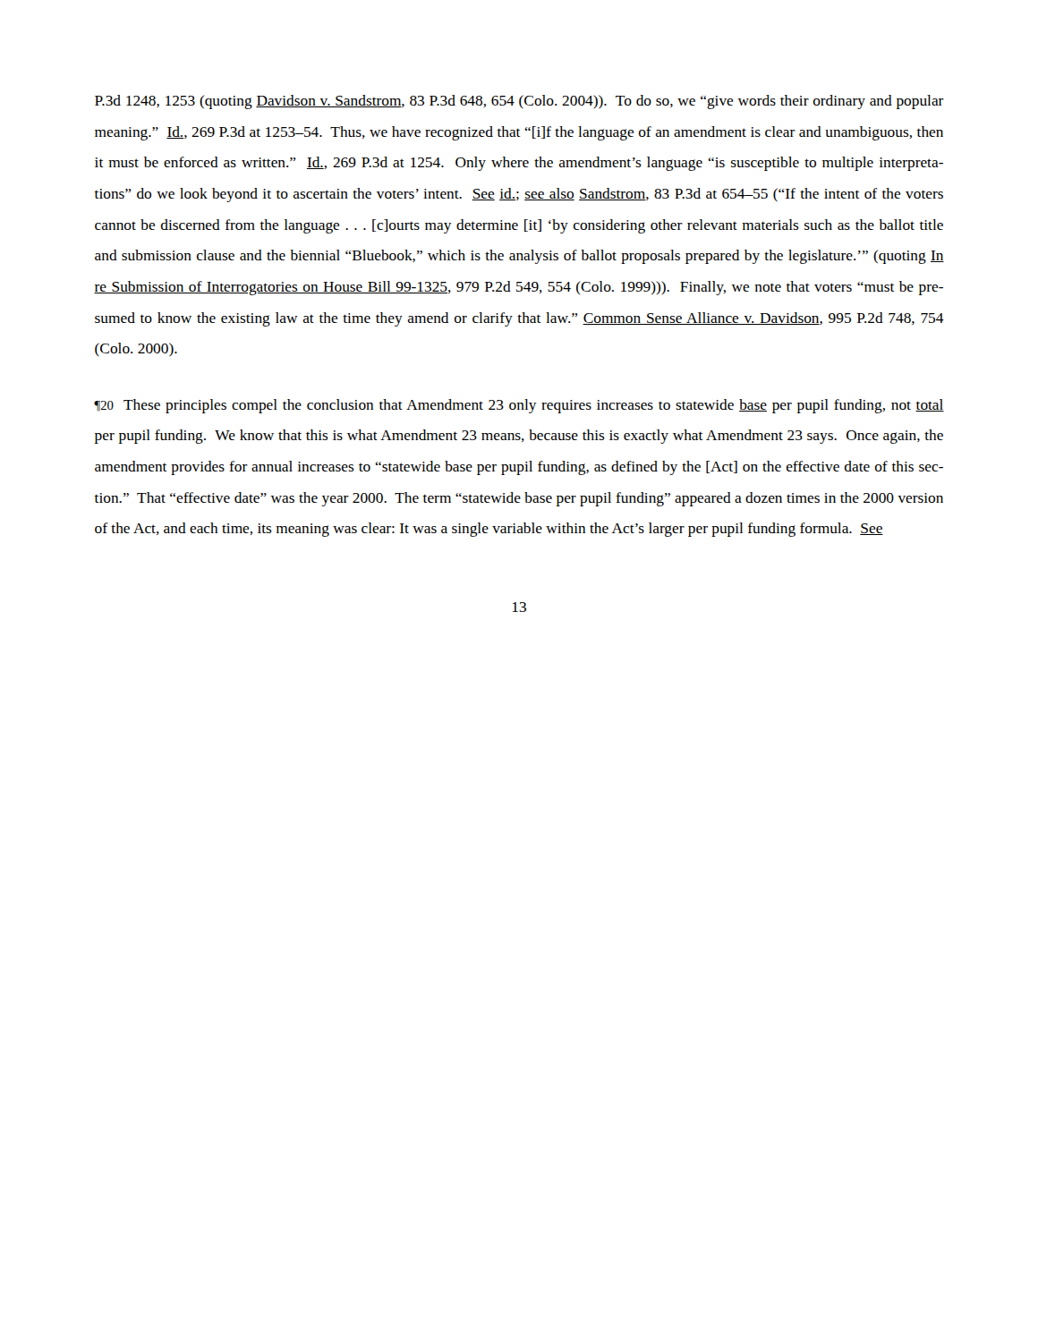P.3d 1248, 1253 (quoting Davidson v. Sandstrom, 83 P.3d 648, 654 (Colo. 2004)). To do so, we “give words their ordinary and popular meaning.” Id., 269 P.3d at 1253–54. Thus, we have recognized that “[i]f the language of an amendment is clear and unambiguous, then it must be enforced as written.” Id., 269 P.3d at 1254. Only where the amendment’s language “is susceptible to multiple interpretations” do we look beyond it to ascertain the voters’ intent. See id.; see also Sandstrom, 83 P.3d at 654–55 (“If the intent of the voters cannot be discerned from the language . . . [c]ourts may determine [it] ‘by considering other relevant materials such as the ballot title and submission clause and the biennial “Bluebook,” which is the analysis of ballot proposals prepared by the legislature.’” (quoting In re Submission of Interrogatories on House Bill 99-1325, 979 P.2d 549, 554 (Colo. 1999))). Finally, we note that voters “must be presumed to know the existing law at the time they amend or clarify that law.” Common Sense Alliance v. Davidson, 995 P.2d 748, 754 (Colo. 2000).
¶20 These principles compel the conclusion that Amendment 23 only requires increases to statewide base per pupil funding, not total per pupil funding. We know that this is what Amendment 23 means, because this is exactly what Amendment 23 says. Once again, the amendment provides for annual increases to “statewide base per pupil funding, as defined by the [Act] on the effective date of this section.” That “effective date” was the year 2000. The term “statewide base per pupil funding” appeared a dozen times in the 2000 version of the Act, and each time, its meaning was clear: It was a single variable within the Act’s larger per pupil funding formula. See
13